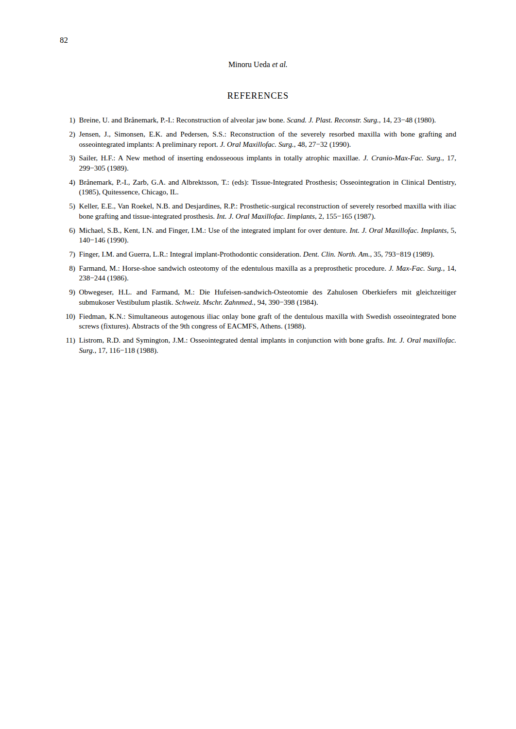82
Minoru Ueda et al.
REFERENCES
Breine, U. and Brånemark, P.-I.: Reconstruction of alveolar jaw bone. Scand. J. Plast. Reconstr. Surg., 14, 23−48 (1980).
Jensen, J., Simonsen, E.K. and Pedersen, S.S.: Reconstruction of the severely resorbed maxilla with bone grafting and osseointegrated implants: A preliminary report. J. Oral Maxillofac. Surg., 48, 27−32 (1990).
Sailer, H.F.: A New method of inserting endosseoous implants in totally atrophic maxillae. J. Cranio-Max-Fac. Surg., 17, 299−305 (1989).
Brånemark, P.-I., Zarb, G.A. and Albrektsson, T.: (eds): Tissue-Integrated Prosthesis; Osseointegration in Clinical Dentistry, (1985), Quitessence, Chicago, IL.
Keller, E.E., Van Roekel, N.B. and Desjardines, R.P.: Prosthetic-surgical reconstruction of severely resorbed maxilla with iliac bone grafting and tissue-integrated prosthesis. Int. J. Oral Maxillofac. Iimplants, 2, 155−165 (1987).
Michael, S.B., Kent, I.N. and Finger, I.M.: Use of the integrated implant for over denture. Int. J. Oral Maxillofac. Implants, 5, 140−146 (1990).
Finger, I.M. and Guerra, L.R.: Integral implant-Prothodontic consideration. Dent. Clin. North. Am., 35, 793−819 (1989).
Farmand, M.: Horse-shoe sandwich osteotomy of the edentulous maxilla as a preprosthetic procedure. J. Max-Fac. Surg., 14, 238−244 (1986).
Obwegeser, H.L. and Farmand, M.: Die Hufeisen-sandwich-Osteotomie des Zahulosen Oberkiefers mit gleichzeitiger submukoser Vestibulum plastik. Schweiz. Mschr. Zahnmed., 94, 390−398 (1984).
Fiedman, K.N.: Simultaneous autogenous iliac onlay bone graft of the dentulous maxilla with Swedish osseointegrated bone screws (fixtures). Abstracts of the 9th congress of EACMFS, Athens. (1988).
Listrom, R.D. and Symington, J.M.: Osseointegrated dental implants in conjunction with bone grafts. Int. J. Oral maxillofac. Surg., 17, 116−118 (1988).